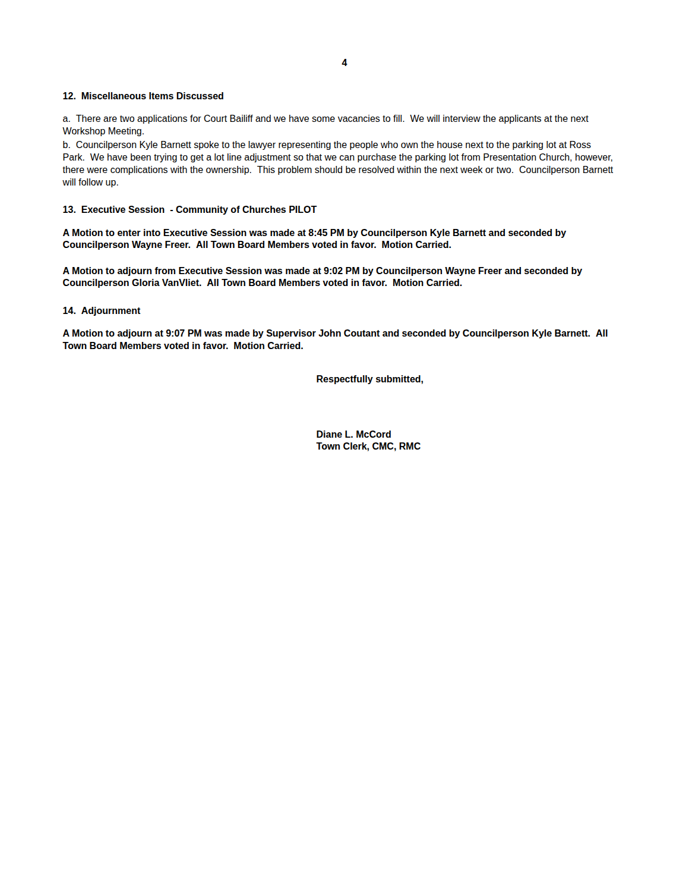4
12. Miscellaneous Items Discussed
a. There are two applications for Court Bailiff and we have some vacancies to fill. We will interview the applicants at the next Workshop Meeting.
b. Councilperson Kyle Barnett spoke to the lawyer representing the people who own the house next to the parking lot at Ross Park. We have been trying to get a lot line adjustment so that we can purchase the parking lot from Presentation Church, however, there were complications with the ownership. This problem should be resolved within the next week or two. Councilperson Barnett will follow up.
13. Executive Session - Community of Churches PILOT
A Motion to enter into Executive Session was made at 8:45 PM by Councilperson Kyle Barnett and seconded by Councilperson Wayne Freer. All Town Board Members voted in favor. Motion Carried.
A Motion to adjourn from Executive Session was made at 9:02 PM by Councilperson Wayne Freer and seconded by Councilperson Gloria VanVliet. All Town Board Members voted in favor. Motion Carried.
14. Adjournment
A Motion to adjourn at 9:07 PM was made by Supervisor John Coutant and seconded by Councilperson Kyle Barnett. All Town Board Members voted in favor. Motion Carried.
Respectfully submitted,
Diane L. McCord
Town Clerk, CMC, RMC